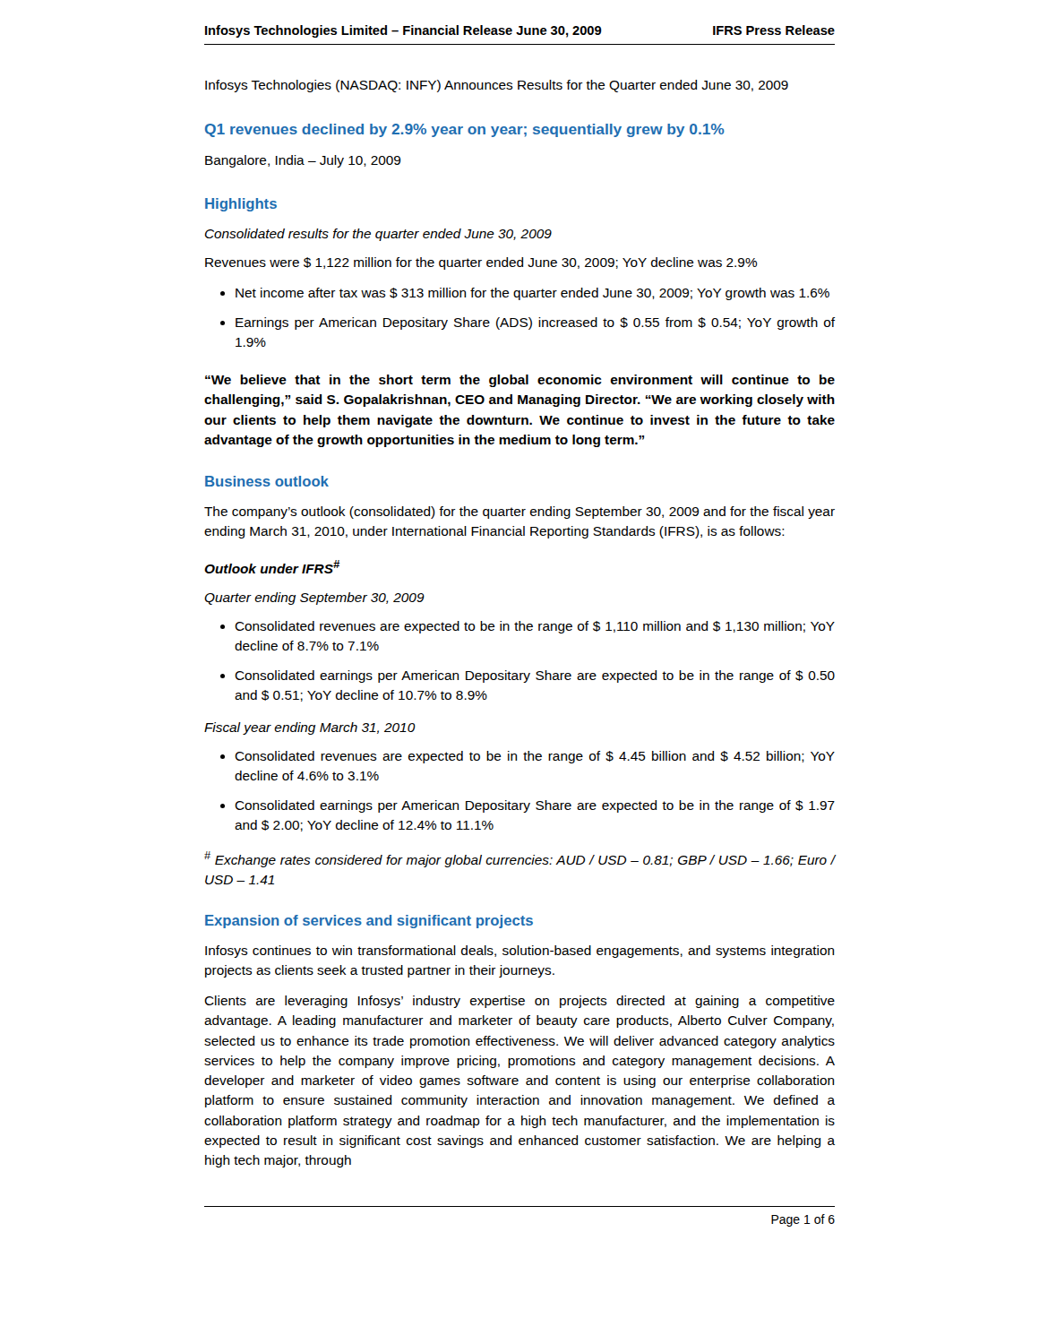Infosys Technologies Limited – Financial Release June 30, 2009
IFRS Press Release
Infosys Technologies (NASDAQ: INFY) Announces Results for the Quarter ended June 30, 2009
Q1 revenues declined by 2.9% year on year; sequentially grew by 0.1%
Bangalore, India – July 10, 2009
Highlights
Consolidated results for the quarter ended June 30, 2009
Revenues were $ 1,122 million for the quarter ended June 30, 2009; YoY decline was 2.9%
Net income after tax was $ 313 million for the quarter ended June 30, 2009; YoY growth was 1.6%
Earnings per American Depositary Share (ADS) increased to $ 0.55 from $ 0.54; YoY growth of 1.9%
“We believe that in the short term the global economic environment will continue to be challenging,” said S. Gopalakrishnan, CEO and Managing Director. “We are working closely with our clients to help them navigate the downturn. We continue to invest in the future to take advantage of the growth opportunities in the medium to long term.”
Business outlook
The company’s outlook (consolidated) for the quarter ending September 30, 2009 and for the fiscal year ending March 31, 2010, under International Financial Reporting Standards (IFRS), is as follows:
Outlook under IFRS#
Quarter ending September 30, 2009
Consolidated revenues are expected to be in the range of $ 1,110 million and $ 1,130 million; YoY decline of 8.7% to 7.1%
Consolidated earnings per American Depositary Share are expected to be in the range of $ 0.50 and $ 0.51; YoY decline of 10.7% to 8.9%
Fiscal year ending March 31, 2010
Consolidated revenues are expected to be in the range of $ 4.45 billion and $ 4.52 billion; YoY decline of 4.6% to 3.1%
Consolidated earnings per American Depositary Share are expected to be in the range of $ 1.97 and $ 2.00; YoY decline of 12.4% to 11.1%
# Exchange rates considered for major global currencies: AUD / USD – 0.81; GBP / USD – 1.66; Euro / USD – 1.41
Expansion of services and significant projects
Infosys continues to win transformational deals, solution-based engagements, and systems integration projects as clients seek a trusted partner in their journeys.
Clients are leveraging Infosys’ industry expertise on projects directed at gaining a competitive advantage. A leading manufacturer and marketer of beauty care products, Alberto Culver Company, selected us to enhance its trade promotion effectiveness. We will deliver advanced category analytics services to help the company improve pricing, promotions and category management decisions. A developer and marketer of video games software and content is using our enterprise collaboration platform to ensure sustained community interaction and innovation management. We defined a collaboration platform strategy and roadmap for a high tech manufacturer, and the implementation is expected to result in significant cost savings and enhanced customer satisfaction. We are helping a high tech major, through
Page 1 of 6